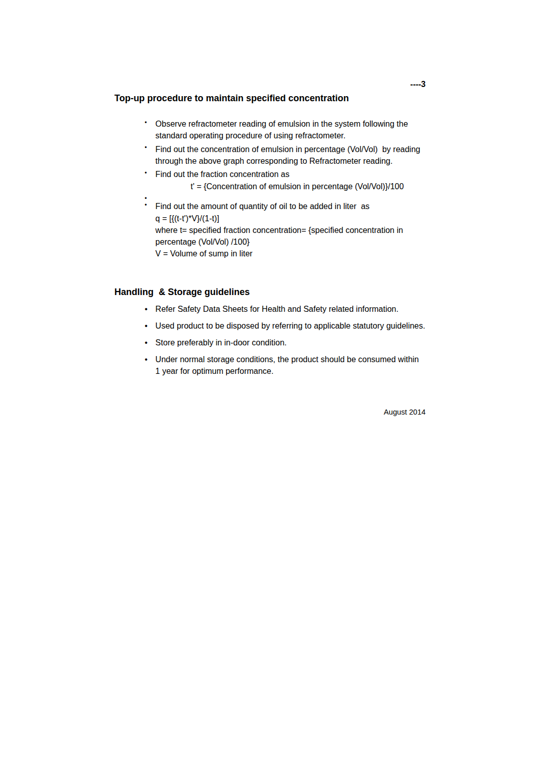----3
Top-up procedure to maintain specified concentration
Observe refractometer reading of emulsion in the system following the standard operating procedure of using refractometer.
Find out the concentration of emulsion in percentage (Vol/Vol) by reading through the above graph corresponding to Refractometer reading.
Find out the fraction concentration as t' = {Concentration of emulsion in percentage (Vol/Vol)}/100
Find out the amount of quantity of oil to be added in liter as
q = [{(t-t')*V}/(1-t)]
where t= specified fraction concentration= {specified concentration in percentage (Vol/Vol) /100}
V = Volume of sump in liter
Handling & Storage guidelines
Refer Safety Data Sheets for Health and Safety related information.
Used product to be disposed by referring to applicable statutory guidelines.
Store preferably in in-door condition.
Under normal storage conditions, the product should be consumed within 1 year for optimum performance.
August 2014